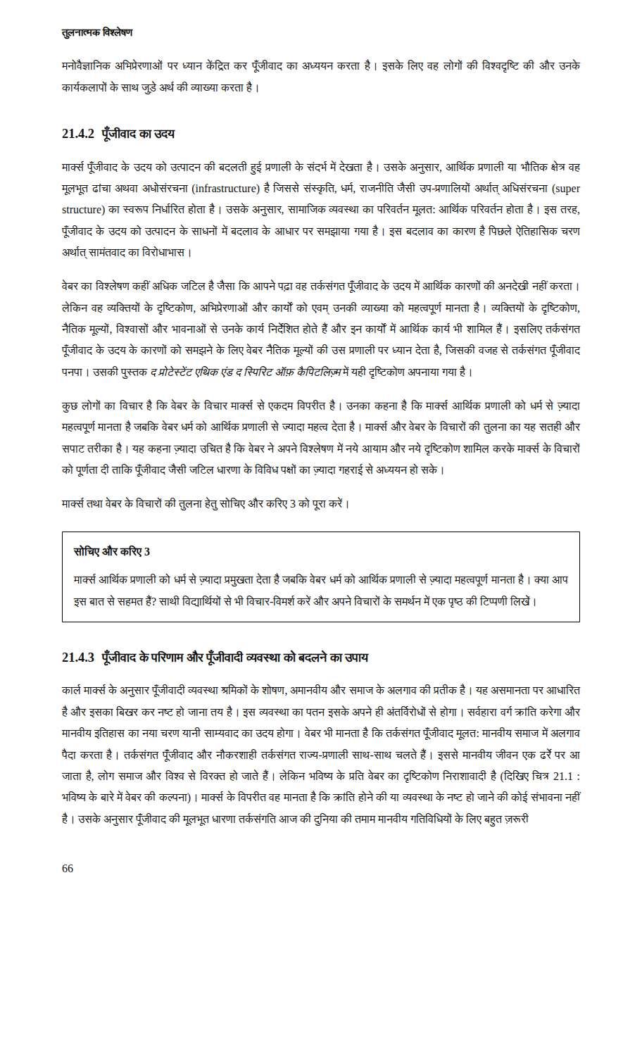तुलनात्मक विश्लेषण
मनोवैज्ञानिक अभिप्रेरणाओं पर ध्यान केंद्रित कर पूँजीवाद का अध्ययन करता है। इसके लिए वह लोगों की विश्वदृष्टि की और उनके कार्यकलापों के साथ जुड़े अर्थ की व्याख्या करता है।
21.4.2पूँजीवाद का उदय
मार्क्स पूँजीवाद के उदय को उत्पादन की बदलती हुई प्रणाली के संदर्भ में देखता है। उसके अनुसार, आर्थिक प्रणाली या भौतिक क्षेत्र वह मूलभूत ढांचा अथवा अधोसंरचना (infrastructure) है जिससे संस्कृति, धर्म, राजनीति जैसी उप-प्रणालियों अर्थात् अधिसंरचना (super structure) का स्वरूप निर्धारित होता है। उसके अनुसार, सामाजिक व्यवस्था का परिवर्तन मूलत: आर्थिक परिवर्तन होता है। इस तरह, पूँजीवाद के उदय को उत्पादन के साधनों में बदलाव के आधार पर समझाया गया है। इस बदलाव का कारण है पिछले ऐतिहासिक चरण अर्थात् सामंतवाद का विरोधाभास।
वेबर का विश्लेषण कहीं अधिक जटिल है जैसा कि आपने पढ़ा वह तर्कसंगत पूँजीवाद के उदय में आर्थिक कारणों की अनदेखी नहीं करता। लेकिन वह व्यक्तियों के दृष्टिकोण, अभिप्रेरणाओं और कार्यों को एवम् उनकी व्याख्या को महत्वपूर्ण मानता है। व्यक्तियों के दृष्टिकोण, नैतिक मूल्यों, विश्वासों और भावनाओं से उनके कार्य निर्देशित होते हैं और इन कार्यों में आर्थिक कार्य भी शामिल हैं। इसलिए तर्कसंगत पूँजीवाद के उदय के कारणों को समझने के लिए वेबर नैतिक मूल्यों की उस प्रणाली पर ध्यान देता है, जिसकी वजह से तर्कसंगत पूँजीवाद पनपा। उसकी पुस्तक द प्रोटेस्टेंट एथिक एंड द स्पिरिट ऑफ़ कैपिटलिज़्म में यही दृष्टिकोण अपनाया गया है।
कुछ लोगों का विचार है कि वेबर के विचार मार्क्स से एकदम विपरीत है। उनका कहना है कि मार्क्स आर्थिक प्रणाली को धर्म से ज़्यादा महत्वपूर्ण मानता है जबकि वेबर धर्म को आर्थिक प्रणाली से ज्यादा महत्व देता है। मार्क्स और वेबर के विचारों की तुलना का यह सतही और सपाट तरीका है। यह कहना ज़्यादा उचित है कि वेबर ने अपने विश्लेषण में नये आयाम और नये दृष्टिकोण शामिल करके मार्क्स के विचारों को पूर्णता दी ताकि पूँजीवाद जैसी जटिल धारणा के विविध पक्षों का ज़्यादा गहराई से अध्ययन हो सके।
मार्क्स तथा वेबर के विचारों की तुलना हेतु सोचिए और करिए 3 को पूरा करें।
सोचिए और करिए 3
मार्क्स आर्थिक प्रणाली को धर्म से ज़्यादा प्रमुखता देता है जबकि वेबर धर्म को आर्थिक प्रणाली से ज़्यादा महत्वपूर्ण मानता है। क्या आप इस बात से सहमत हैं? साथी विद्यार्थियों से भी विचार-विमर्श करें और अपने विचारों के समर्थन में एक पृष्ठ की टिप्पणी लिखें।
21.4.3पूँजीवाद के परिणाम और पूँजीवादी व्यवस्था को बदलने का उपाय
कार्ल मार्क्स के अनुसार पूँजीवादी व्यवस्था श्रमिकों के शोषण, अमानवीय और समाज के अलगाव की प्रतीक है। यह असमानता पर आधारित है और इसका बिखर कर नष्ट हो जाना तय है। इस व्यवस्था का पतन इसके अपने ही अंतर्विरोधों से होगा। सर्वहारा वर्ग क्रांति करेगा और मानवीय इतिहास का नया चरण यानी साम्यवाद का उदय होगा। वेबर भी मानता है कि तर्कसंगत पूँजीवाद मूलत: मानवीय समाज में अलगाव पैदा करता है। तर्कसंगत पूँजीवाद और नौकरशाही तर्कसंगत राज्य-प्रणाली साथ-साथ चलते हैं। इससे मानवीय जीवन एक ढर्रे पर आ जाता है, लोग समाज और विश्व से विरक्त हो जाते हैं। लेकिन भविष्य के प्रति वेबर का दृष्टिकोण निराशावादी है (दिखिए चित्र 21.1 : भविष्य के बारे में वेबर की कल्पना)। मार्क्स के विपरीत वह मानता है कि क्रांति होने की या व्यवस्था के नष्ट हो जाने की कोई संभावना नहीं है। उसके अनुसार पूँजीवाद की मूलभूत धारणा तर्कसंगति आज की दुनिया की तमाम मानवीय गतिविधियों के लिए बहुत ज़रूरी
66